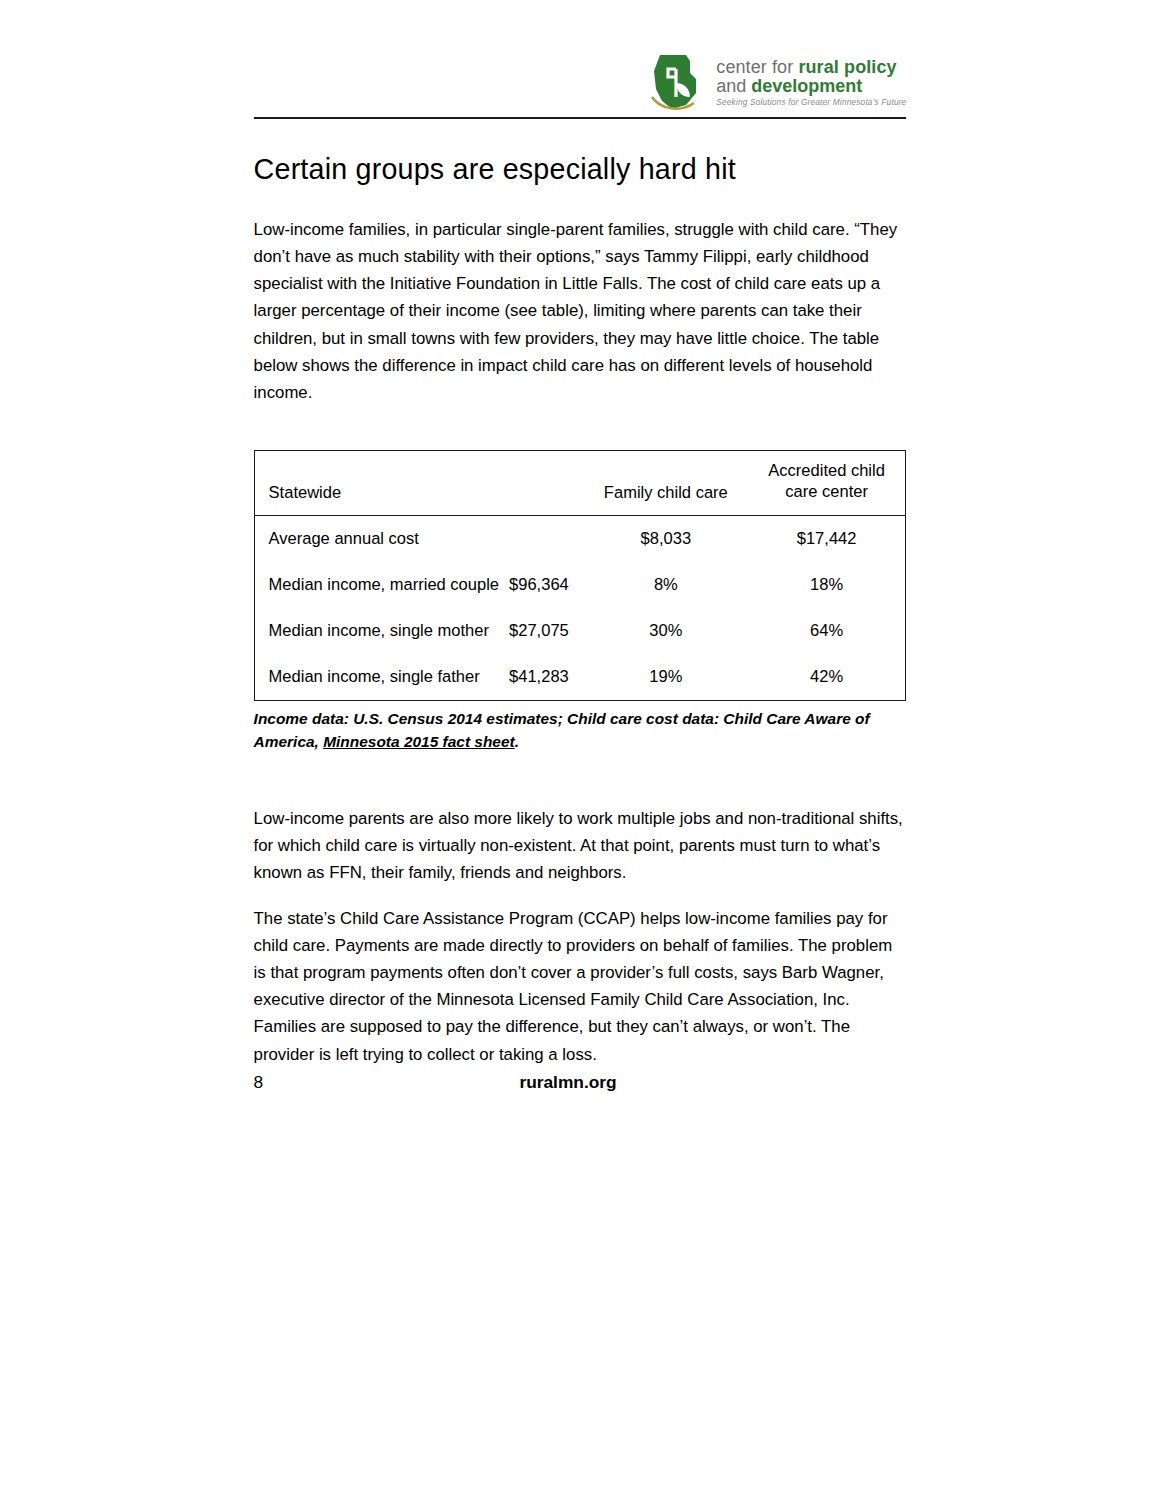center for rural policy
and development
Seeking Solutions for Greater Minnesota’s Future
Certain groups are especially hard hit
Low-income families, in particular single-parent families, struggle with child care. “They don’t have as much stability with their options,” says Tammy Filippi, early childhood specialist with the Initiative Foundation in Little Falls. The cost of child care eats up a larger percentage of their income (see table), limiting where parents can take their children, but in small towns with few providers, they may have little choice. The table below shows the difference in impact child care has on different levels of household income.
| Statewide | | Family child care | Accredited child care center |
| --- | --- | --- | --- |
| Average annual cost | | $8,033 | $17,442 |
| Median income, married couple | $96,364 | 8% | 18% |
| Median income, single mother | $27,075 | 30% | 64% |
| Median income, single father | $41,283 | 19% | 42% |
Income data: U.S. Census 2014 estimates; Child care cost data: Child Care Aware of America, Minnesota 2015 fact sheet.
Low-income parents are also more likely to work multiple jobs and non-traditional shifts, for which child care is virtually non-existent. At that point, parents must turn to what’s known as FFN, their family, friends and neighbors.
The state’s Child Care Assistance Program (CCAP) helps low-income families pay for child care. Payments are made directly to providers on behalf of families. The problem is that program payments often don’t cover a provider’s full costs, says Barb Wagner, executive director of the Minnesota Licensed Family Child Care Association, Inc. Families are supposed to pay the difference, but they can’t always, or won’t. The provider is left trying to collect or taking a loss.
8
ruralmn.org